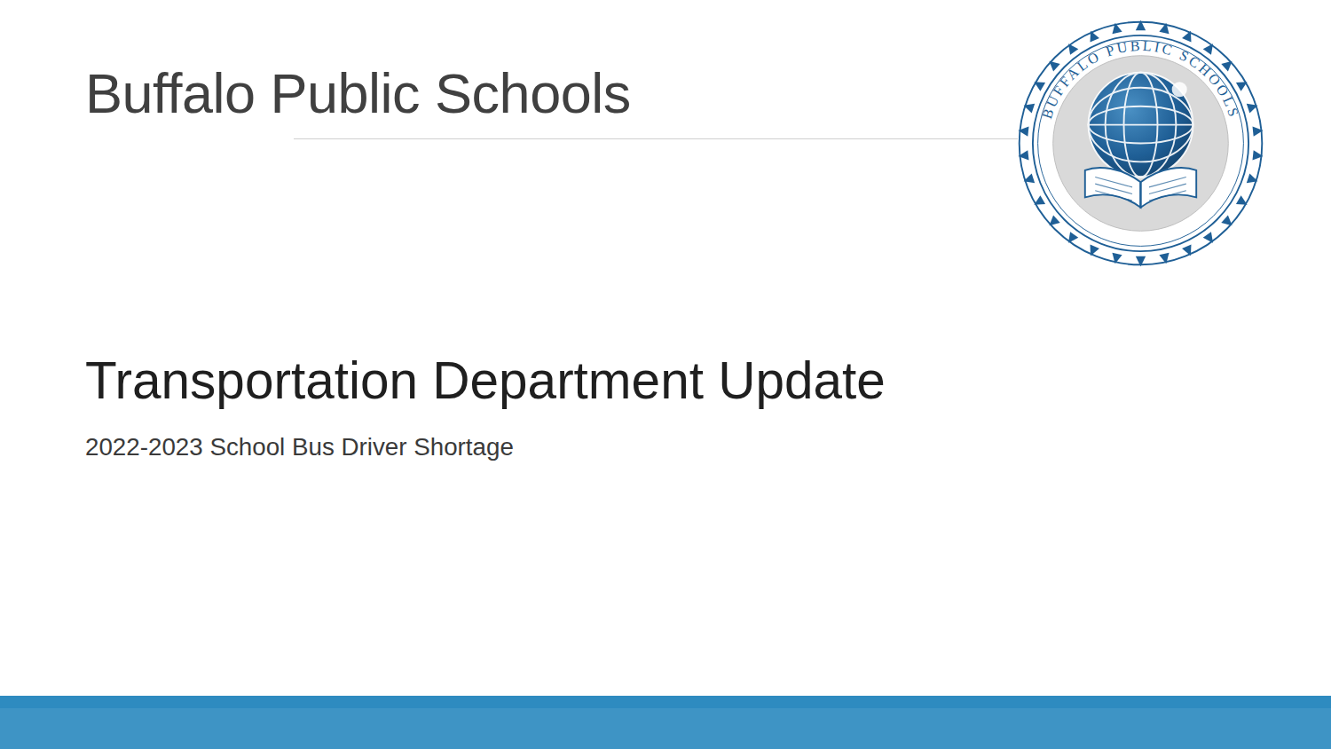Buffalo Public Schools
BUFFALO PUBLIC SCHOOLS responsive · relevant · renewing
Transportation Department Update
2022-2023 School Bus Driver Shortage